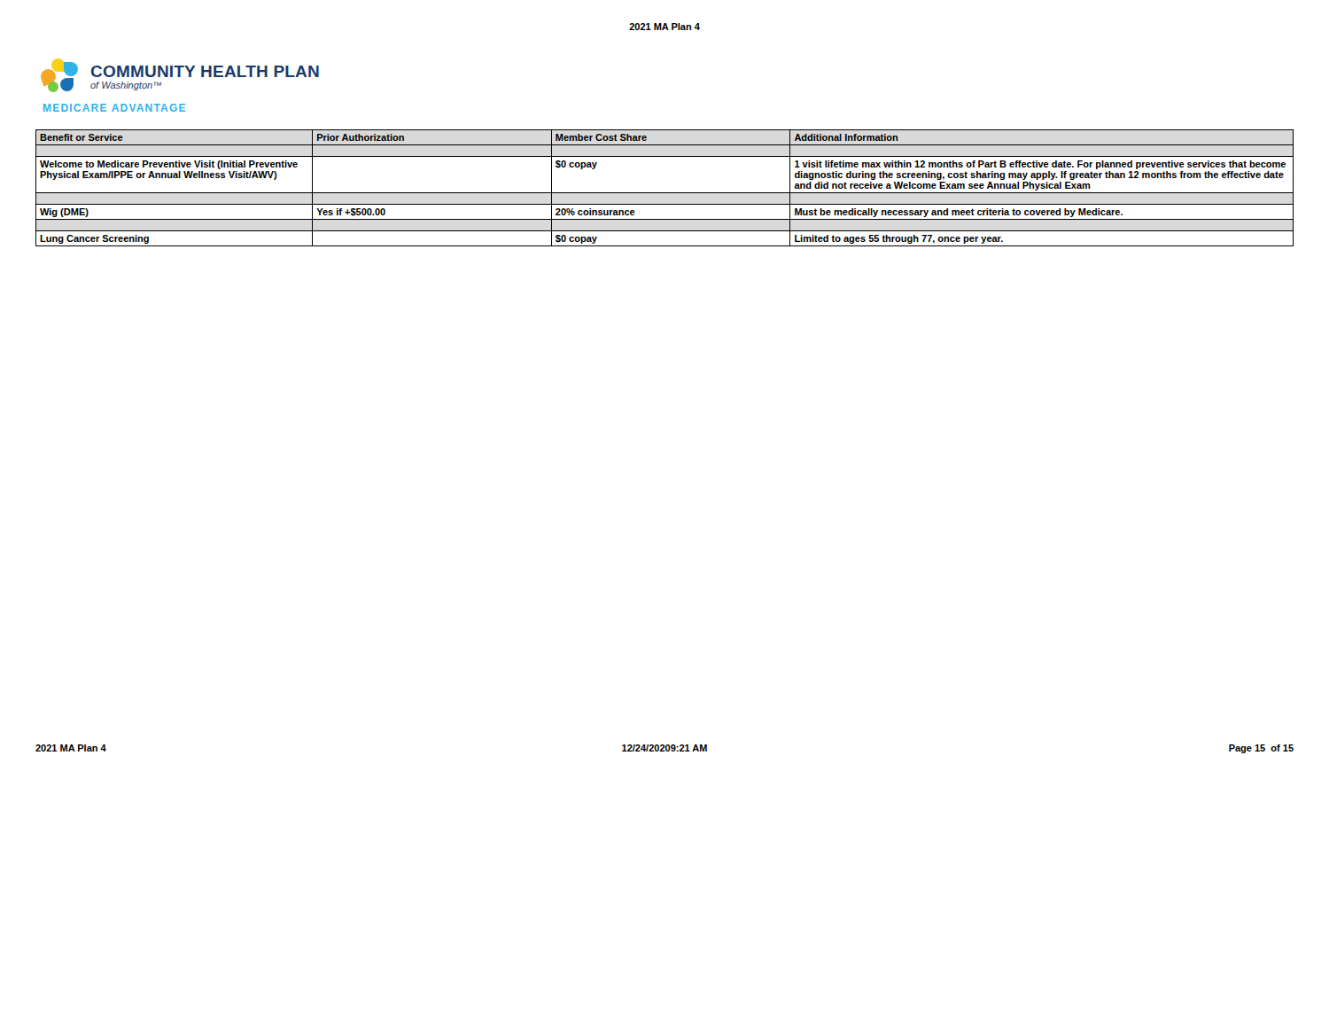2021 MA Plan 4
COMMUNITY HEALTH PLAN
of Washington™
MEDICARE ADVANTAGE
| Benefit or Service | Prior Authorization | Member Cost Share | Additional Information |
| --- | --- | --- | --- |
| Welcome to Medicare Preventive Visit (Initial Preventive Physical Exam/IPPE or Annual Wellness Visit/AWV) | | $0 copay | 1 visit lifetime max within 12 months of Part B effective date. For planned preventive services that become diagnostic during the screening, cost sharing may apply. If greater than 12 months from the effective date and did not receive a Welcome Exam see Annual Physical Exam |
| Wig (DME) | Yes if +$500.00 | 20% coinsurance | Must be medically necessary and meet criteria to covered by Medicare. |
| Lung Cancer Screening | | $0 copay | Limited to ages 55 through 77, once per year. |
2021 MA Plan 4
12/24/20209:21 AM
Page 15 of 15